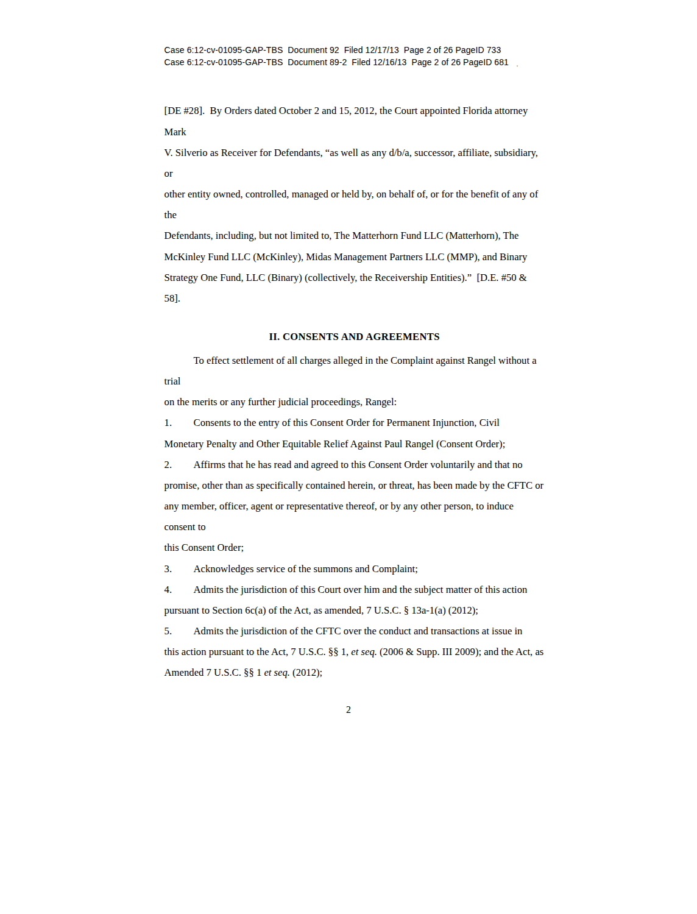Case 6:12-cv-01095-GAP-TBS Document 92 Filed 12/17/13 Page 2 of 26 PageID 733
Case 6:12-cv-01095-GAP-TBS Document 89-2 Filed 12/16/13 Page 2 of 26 PageID 681
.
[DE #28]. By Orders dated October 2 and 15, 2012, the Court appointed Florida attorney Mark
V. Silverio as Receiver for Defendants, “as well as any d/b/a, successor, affiliate, subsidiary, or
other entity owned, controlled, managed or held by, on behalf of, or for the benefit of any of the
Defendants, including, but not limited to, The Matterhorn Fund LLC (Matterhorn), The
McKinley Fund LLC (McKinley), Midas Management Partners LLC (MMP), and Binary
Strategy One Fund, LLC (Binary) (collectively, the Receivership Entities).” [D.E. #50 & 58].
II. CONSENTS AND AGREEMENTS
To effect settlement of all charges alleged in the Complaint against Rangel without a trial
on the merits or any further judicial proceedings, Rangel:
1. Consents to the entry of this Consent Order for Permanent Injunction, Civil
Monetary Penalty and Other Equitable Relief Against Paul Rangel (Consent Order);
2. Affirms that he has read and agreed to this Consent Order voluntarily and that no
promise, other than as specifically contained herein, or threat, has been made by the CFTC or
any member, officer, agent or representative thereof, or by any other person, to induce consent to
this Consent Order;
3. Acknowledges service of the summons and Complaint;
4. Admits the jurisdiction of this Court over him and the subject matter of this action
pursuant to Section 6c(a) of the Act, as amended, 7 U.S.C. § 13a-1(a) (2012);
5. Admits the jurisdiction of the CFTC over the conduct and transactions at issue in
this action pursuant to the Act, 7 U.S.C. §§ 1, et seq. (2006 & Supp. III 2009); and the Act, as
Amended 7 U.S.C. §§ 1 et seq. (2012);
2